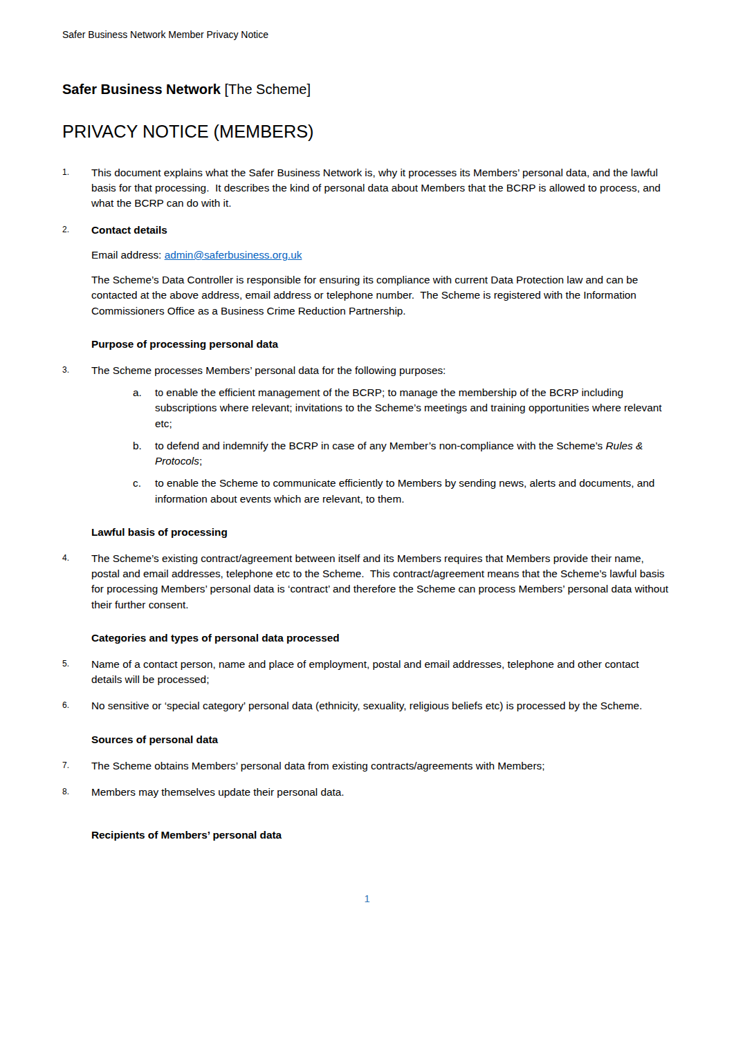Safer Business Network Member Privacy Notice
Safer Business Network [The Scheme]
PRIVACY NOTICE (MEMBERS)
This document explains what the Safer Business Network is, why it processes its Members’ personal data, and the lawful basis for that processing. It describes the kind of personal data about Members that the BCRP is allowed to process, and what the BCRP can do with it.
Contact details
Email address: admin@saferbusiness.org.uk
The Scheme’s Data Controller is responsible for ensuring its compliance with current Data Protection law and can be contacted at the above address, email address or telephone number. The Scheme is registered with the Information Commissioners Office as a Business Crime Reduction Partnership.
Purpose of processing personal data
The Scheme processes Members’ personal data for the following purposes:
to enable the efficient management of the BCRP; to manage the membership of the BCRP including subscriptions where relevant; invitations to the Scheme’s meetings and training opportunities where relevant etc;
to defend and indemnify the BCRP in case of any Member’s non-compliance with the Scheme’s Rules & Protocols;
to enable the Scheme to communicate efficiently to Members by sending news, alerts and documents, and information about events which are relevant, to them.
Lawful basis of processing
The Scheme’s existing contract/agreement between itself and its Members requires that Members provide their name, postal and email addresses, telephone etc to the Scheme. This contract/agreement means that the Scheme’s lawful basis for processing Members’ personal data is ‘contract’ and therefore the Scheme can process Members’ personal data without their further consent.
Categories and types of personal data processed
Name of a contact person, name and place of employment, postal and email addresses, telephone and other contact details will be processed;
No sensitive or ‘special category’ personal data (ethnicity, sexuality, religious beliefs etc) is processed by the Scheme.
Sources of personal data
The Scheme obtains Members’ personal data from existing contracts/agreements with Members;
Members may themselves update their personal data.
Recipients of Members’ personal data
1